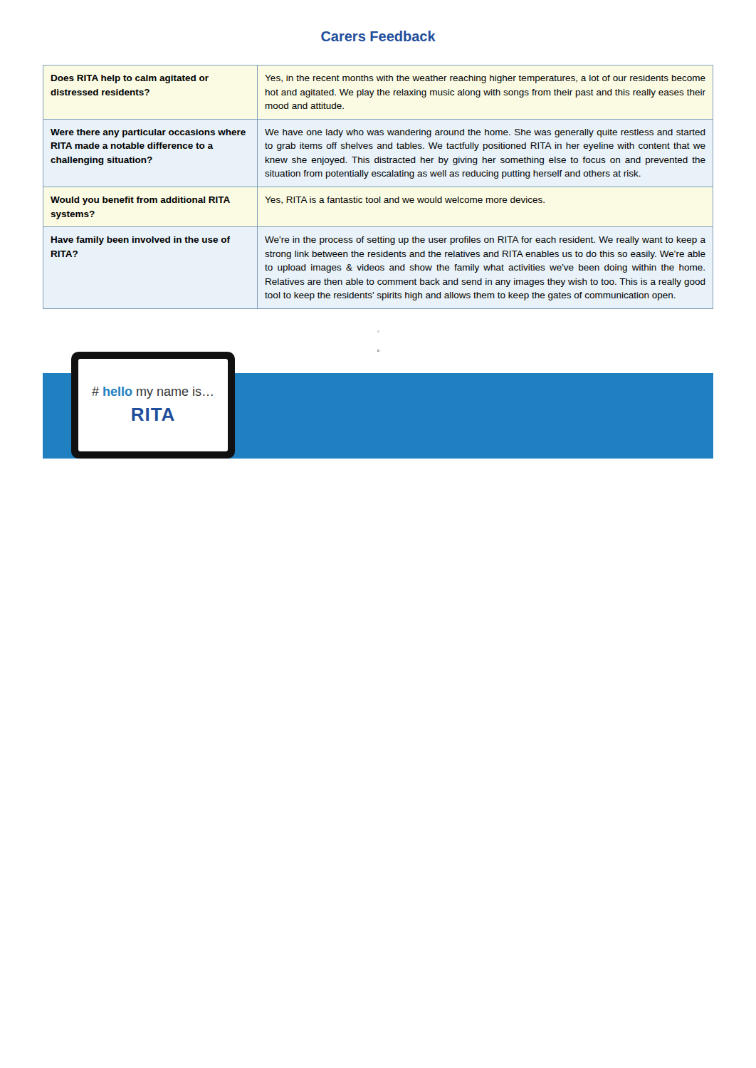Carers Feedback
| Does RITA help to calm agitated or distressed residents? | Yes, in the recent months with the weather reaching higher temperatures, a lot of our residents become hot and agitated. We play the relaxing music along with songs from their past and this really eases their mood and attitude. |
| Were there any particular occasions where RITA made a notable difference to a challenging situation? | We have one lady who was wandering around the home. She was generally quite restless and started to grab items off shelves and tables. We tactfully positioned RITA in her eyeline with content that we knew she enjoyed. This distracted her by giving her something else to focus on and prevented the situation from potentially escalating as well as reducing putting herself and others at risk. |
| Would you benefit from additional RITA systems? | Yes, RITA is a fantastic tool and we would welcome more devices. |
| Have family been involved in the use of RITA? | We're in the process of setting up the user profiles on RITA for each resident. We really want to keep a strong link between the residents and the relatives and RITA enables us to do this so easily. We're able to upload images & videos and show the family what activities we've been doing within the home. Relatives are then able to comment back and send in any images they wish to too. This is a really good tool to keep the residents' spirits high and allows them to keep the gates of communication open. |
# hello my name is…
RITA